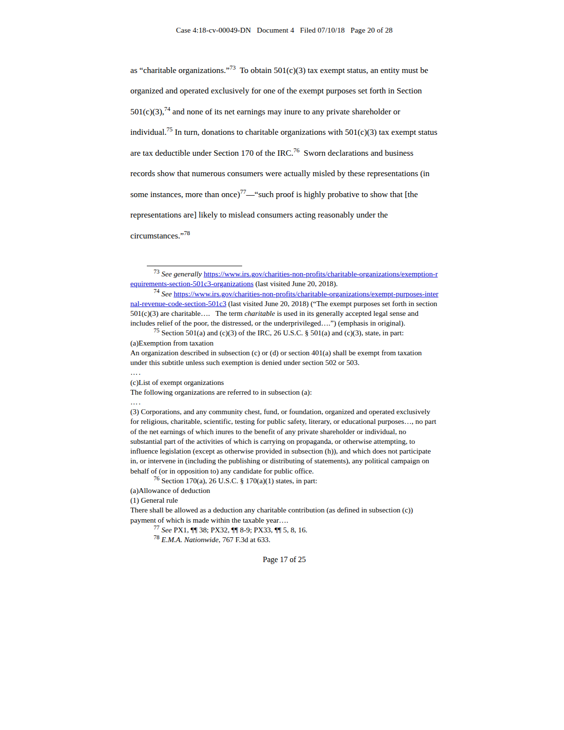Case 4:18-cv-00049-DN Document 4 Filed 07/10/18 Page 20 of 28
as “charitable organizations.”73 To obtain 501(c)(3) tax exempt status, an entity must be organized and operated exclusively for one of the exempt purposes set forth in Section 501(c)(3),74 and none of its net earnings may inure to any private shareholder or individual.75 In turn, donations to charitable organizations with 501(c)(3) tax exempt status are tax deductible under Section 170 of the IRC.76 Sworn declarations and business records show that numerous consumers were actually misled by these representations (in some instances, more than once)77—“such proof is highly probative to show that [the representations are] likely to mislead consumers acting reasonably under the circumstances.”78
73 See generally https://www.irs.gov/charities-non-profits/charitable-organizations/exemption-requirements-section-501c3-organizations (last visited June 20, 2018).
74 See https://www.irs.gov/charities-non-profits/charitable-organizations/exempt-purposes-internal-revenue-code-section-501c3 (last visited June 20, 2018) (“The exempt purposes set forth in section 501(c)(3) are charitable…. The term charitable is used in its generally accepted legal sense and includes relief of the poor, the distressed, or the underprivileged….”) (emphasis in original).
75 Section 501(a) and (c)(3) of the IRC, 26 U.S.C. § 501(a) and (c)(3), state, in part:
(a)Exemption from taxation
An organization described in subsection (c) or (d) or section 401(a) shall be exempt from taxation under this subtitle unless such exemption is denied under section 502 or 503.
….
(c)List of exempt organizations
The following organizations are referred to in subsection (a):
….
(3) Corporations, and any community chest, fund, or foundation, organized and operated exclusively for religious, charitable, scientific, testing for public safety, literary, or educational purposes…, no part of the net earnings of which inures to the benefit of any private shareholder or individual, no substantial part of the activities of which is carrying on propaganda, or otherwise attempting, to influence legislation (except as otherwise provided in subsection (h)), and which does not participate in, or intervene in (including the publishing or distributing of statements), any political campaign on behalf of (or in opposition to) any candidate for public office.
76 Section 170(a), 26 U.S.C. § 170(a)(1) states, in part:
(a)Allowance of deduction
(1) General rule
There shall be allowed as a deduction any charitable contribution (as defined in subsection (c)) payment of which is made within the taxable year….
77 See PX1, ¶¶ 38; PX32, ¶¶ 8-9; PX33, ¶¶ 5, 8, 16.
78 E.M.A. Nationwide, 767 F.3d at 633.
Page 17 of 25